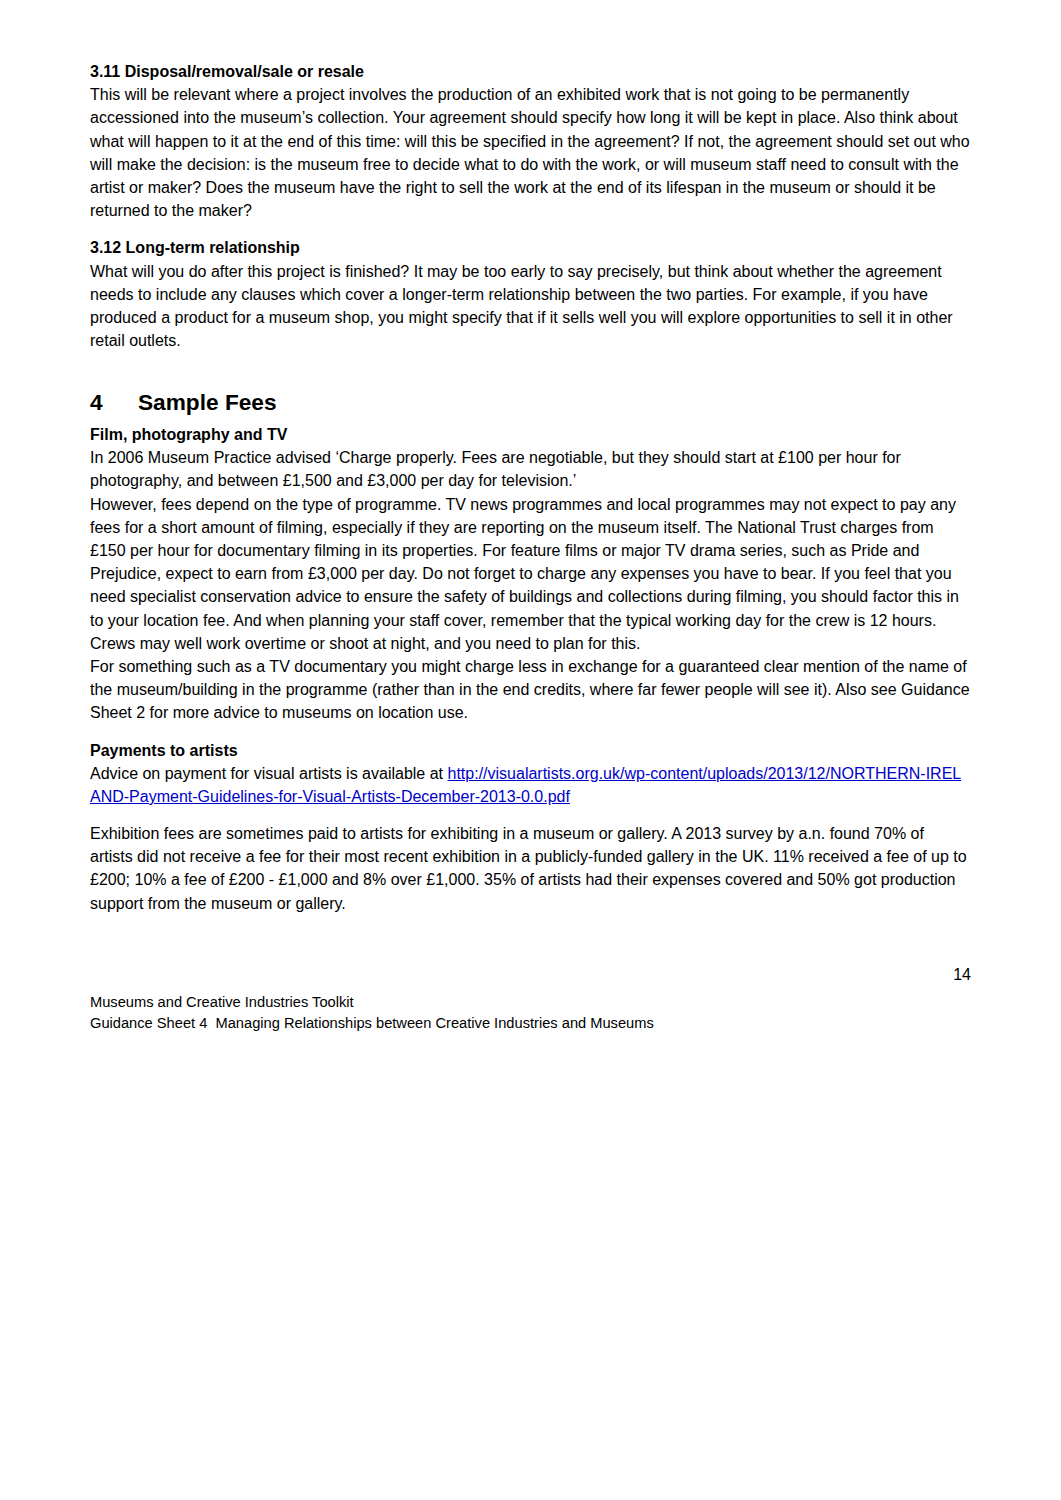3.11 Disposal/removal/sale or resale
This will be relevant where a project involves the production of an exhibited work that is not going to be permanently accessioned into the museum’s collection. Your agreement should specify how long it will be kept in place. Also think about what will happen to it at the end of this time: will this be specified in the agreement? If not, the agreement should set out who will make the decision: is the museum free to decide what to do with the work, or will museum staff need to consult with the artist or maker? Does the museum have the right to sell the work at the end of its lifespan in the museum or should it be returned to the maker?
3.12 Long-term relationship
What will you do after this project is finished? It may be too early to say precisely, but think about whether the agreement needs to include any clauses which cover a longer-term relationship between the two parties. For example, if you have produced a product for a museum shop, you might specify that if it sells well you will explore opportunities to sell it in other retail outlets.
4 Sample Fees
Film, photography and TV
In 2006 Museum Practice advised ‘Charge properly. Fees are negotiable, but they should start at £100 per hour for photography, and between £1,500 and £3,000 per day for television.’
However, fees depend on the type of programme. TV news programmes and local programmes may not expect to pay any fees for a short amount of filming, especially if they are reporting on the museum itself. The National Trust charges from £150 per hour for documentary filming in its properties. For feature films or major TV drama series, such as Pride and Prejudice, expect to earn from £3,000 per day. Do not forget to charge any expenses you have to bear. If you feel that you need specialist conservation advice to ensure the safety of buildings and collections during filming, you should factor this in to your location fee. And when planning your staff cover, remember that the typical working day for the crew is 12 hours. Crews may well work overtime or shoot at night, and you need to plan for this.
For something such as a TV documentary you might charge less in exchange for a guaranteed clear mention of the name of the museum/building in the programme (rather than in the end credits, where far fewer people will see it). Also see Guidance Sheet 2 for more advice to museums on location use.
Payments to artists
Advice on payment for visual artists is available at http://visualartists.org.uk/wp-content/uploads/2013/12/NORTHERN-IRELAND-Payment-Guidelines-for-Visual-Artists-December-2013-0.0.pdf
Exhibition fees are sometimes paid to artists for exhibiting in a museum or gallery. A 2013 survey by a.n. found 70% of artists did not receive a fee for their most recent exhibition in a publicly-funded gallery in the UK. 11% received a fee of up to £200; 10% a fee of £200 - £1,000 and 8% over £1,000. 35% of artists had their expenses covered and 50% got production support from the museum or gallery.
14
Museums and Creative Industries Toolkit
Guidance Sheet 4 Managing Relationships between Creative Industries and Museums